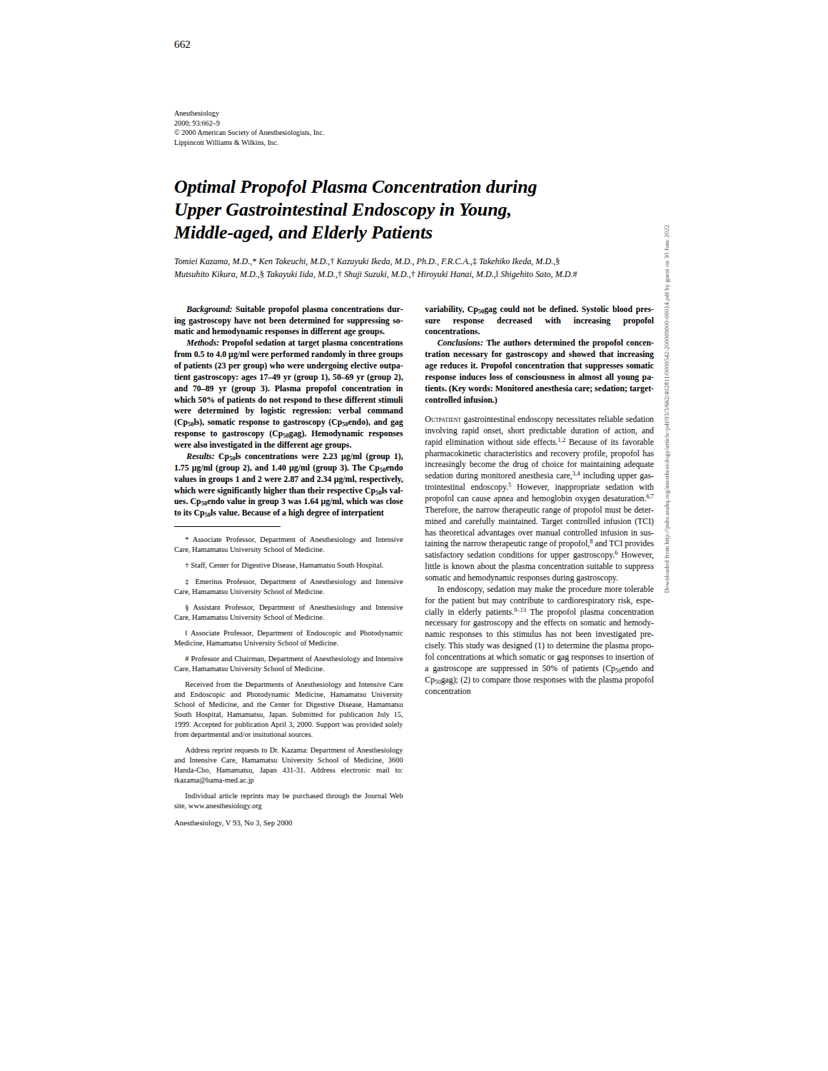Downloaded from http://pubs.asahq.org/anesthesiology/article-pdf/93/3/662/402811/0000542-200009000-00014.pdf by guest on 30 June 2022
662
Anesthesiology
2000; 93:662–9
© 2000 American Society of Anesthesiologists, Inc.
Lippincott Williams & Wilkins, Inc.
Optimal Propofol Plasma Concentration during
Upper Gastrointestinal Endoscopy in Young,
Middle-aged, and Elderly Patients
Tomiei Kazama, M.D.,* Ken Takeuchi, M.D.,† Kazuyuki Ikeda, M.D., Ph.D., F.R.C.A.,‡ Takehiko Ikeda, M.D.,§
Mutsuhito Kikura, M.D.,§ Takayuki Iida, M.D.,† Shuji Suzuki, M.D.,† Hiroyuki Hanai, M.D.,‖ Shigehito Sato, M.D.#
Background: Suitable propofol plasma concentrations during gastroscopy have not been determined for suppressing somatic and hemodynamic responses in different age groups.
Methods: Propofol sedation at target plasma concentrations from 0.5 to 4.0 µg/ml were performed randomly in three groups of patients (23 per group) who were undergoing elective outpatient gastroscopy: ages 17–49 yr (group 1), 50–69 yr (group 2), and 70–89 yr (group 3). Plasma propofol concentration in which 50% of patients do not respond to these different stimuli were determined by logistic regression: verbal command (Cp50ls), somatic response to gastroscopy (Cp50endo), and gag response to gastroscopy (Cp50gag). Hemodynamic responses were also investigated in the different age groups.
Results: Cp50ls concentrations were 2.23 µg/ml (group 1), 1.75 µg/ml (group 2), and 1.40 µg/ml (group 3). The Cp50endo values in groups 1 and 2 were 2.87 and 2.34 µg/ml, respectively, which were significantly higher than their respective Cp50ls values. Cp50endo value in group 3 was 1.64 µg/ml, which was close to its Cp50ls value. Because of a high degree of interpatient
* Associate Professor, Department of Anesthesiology and Intensive Care, Hamamatsu University School of Medicine.
† Staff, Center for Digestive Disease, Hamamatsu South Hospital.
‡ Emeritus Professor, Department of Anesthesiology and Intensive Care, Hamamatsu University School of Medicine.
§ Assistant Professor, Department of Anesthesiology and Intensive Care, Hamamatsu University School of Medicine.
‖ Associate Professor, Department of Endoscopic and Photodynamic Medicine, Hamamatsu University School of Medicine.
# Professor and Chairman, Department of Anesthesiology and Intensive Care, Hamamatsu University School of Medicine.
Received from the Departments of Anesthesiology and Intensive Care and Endoscopic and Photodynamic Medicine, Hamamatsu University School of Medicine, and the Center for Digestive Disease, Hamamatsu South Hospital, Hamamatsu, Japan. Submitted for publication July 15, 1999. Accepted for publication April 3, 2000. Support was provided solely from departmental and/or insitutional sources.
Address reprint requests to Dr. Kazama: Department of Anesthesiology and Intensive Care, Hamamatsu University School of Medicine, 3600 Handa-Cho, Hamamatsu, Japan 431-31. Address electronic mail to: tkazama@hama-med.ac.jp
Individual article reprints may be purchased through the Journal Web site, www.anesthesiology.org
Anesthesiology, V 93, No 3, Sep 2000
variability, Cp50gag could not be defined. Systolic blood pressure response decreased with increasing propofol concentrations.
Conclusions: The authors determined the propofol concentration necessary for gastroscopy and showed that increasing age reduces it. Propofol concentration that suppresses somatic response induces loss of consciousness in almost all young patients. (Key words: Monitored anesthesia care; sedation; target-controlled infusion.)
Outpatient gastrointestinal endoscopy necessitates reliable sedation involving rapid onset, short predictable duration of action, and rapid elimination without side effects.1,2 Because of its favorable pharmacokinetic characteristics and recovery profile, propofol has increasingly become the drug of choice for maintaining adequate sedation during monitored anesthesia care,3,4 including upper gastrointestinal endoscopy.5 However, inappropriate sedation with propofol can cause apnea and hemoglobin oxygen desaturation.6,7 Therefore, the narrow therapeutic range of propofol must be determined and carefully maintained. Target controlled infusion (TCI) has theoretical advantages over manual controlled infusion in sustaining the narrow therapeutic range of propofol,8 and TCI provides satisfactory sedation conditions for upper gastroscopy.6 However, little is known about the plasma concentration suitable to suppress somatic and hemodynamic responses during gastroscopy.
In endoscopy, sedation may make the procedure more tolerable for the patient but may contribute to cardiorespiratory risk, especially in elderly patients.9–13 The propofol plasma concentration necessary for gastroscopy and the effects on somatic and hemodynamic responses to this stimulus has not been investigated precisely. This study was designed (1) to determine the plasma propofol concentrations at which somatic or gag responses to insertion of a gastroscope are suppressed in 50% of patients (Cp50endo and Cp50gag); (2) to compare those responses with the plasma propofol concentration